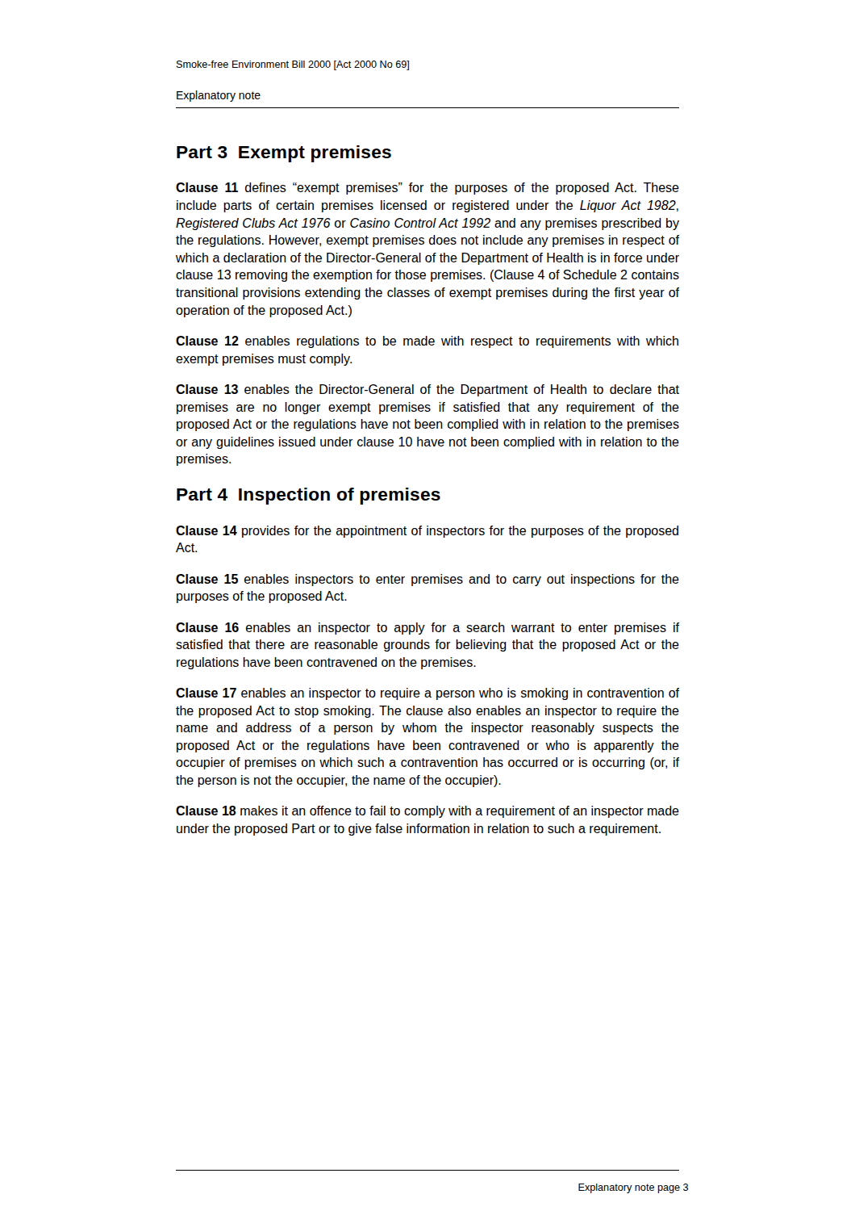Smoke-free Environment Bill 2000 [Act 2000 No 69]
Explanatory note
Part 3 Exempt premises
Clause 11 defines “exempt premises” for the purposes of the proposed Act. These include parts of certain premises licensed or registered under the Liquor Act 1982, Registered Clubs Act 1976 or Casino Control Act 1992 and any premises prescribed by the regulations. However, exempt premises does not include any premises in respect of which a declaration of the Director-General of the Department of Health is in force under clause 13 removing the exemption for those premises. (Clause 4 of Schedule 2 contains transitional provisions extending the classes of exempt premises during the first year of operation of the proposed Act.)
Clause 12 enables regulations to be made with respect to requirements with which exempt premises must comply.
Clause 13 enables the Director-General of the Department of Health to declare that premises are no longer exempt premises if satisfied that any requirement of the proposed Act or the regulations have not been complied with in relation to the premises or any guidelines issued under clause 10 have not been complied with in relation to the premises.
Part 4 Inspection of premises
Clause 14 provides for the appointment of inspectors for the purposes of the proposed Act.
Clause 15 enables inspectors to enter premises and to carry out inspections for the purposes of the proposed Act.
Clause 16 enables an inspector to apply for a search warrant to enter premises if satisfied that there are reasonable grounds for believing that the proposed Act or the regulations have been contravened on the premises.
Clause 17 enables an inspector to require a person who is smoking in contravention of the proposed Act to stop smoking. The clause also enables an inspector to require the name and address of a person by whom the inspector reasonably suspects the proposed Act or the regulations have been contravened or who is apparently the occupier of premises on which such a contravention has occurred or is occurring (or, if the person is not the occupier, the name of the occupier).
Clause 18 makes it an offence to fail to comply with a requirement of an inspector made under the proposed Part or to give false information in relation to such a requirement.
Explanatory note page 3